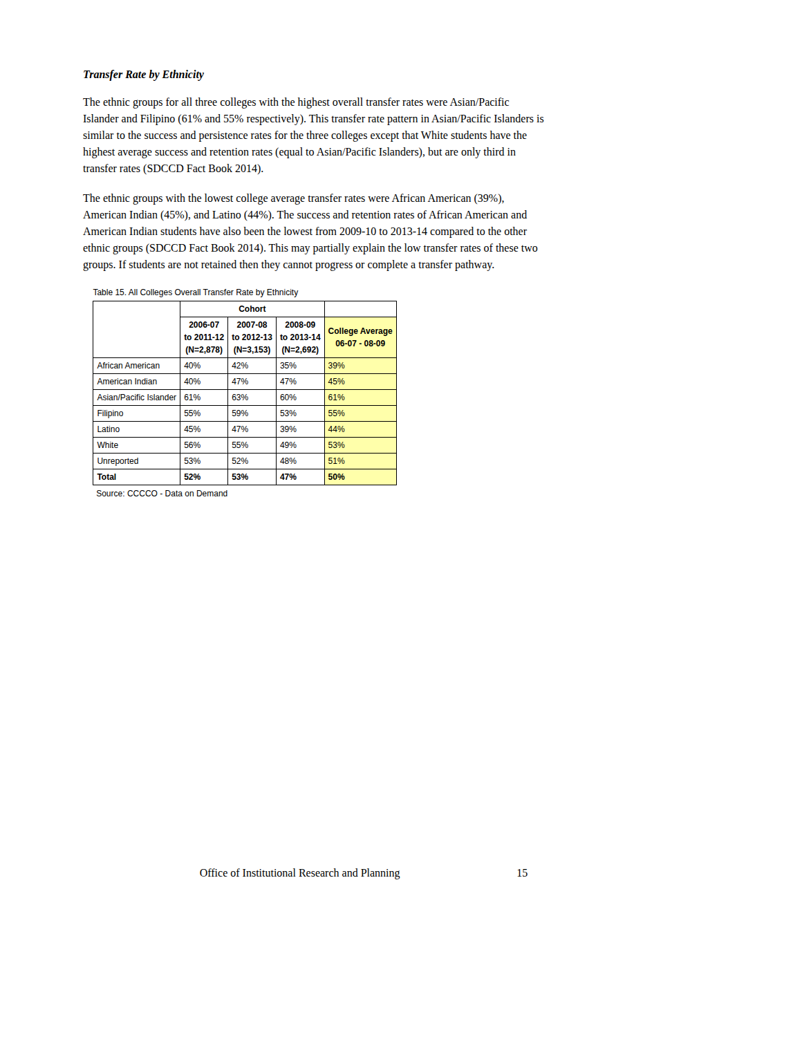Transfer Rate by Ethnicity
The ethnic groups for all three colleges with the highest overall transfer rates were Asian/Pacific Islander and Filipino (61% and 55% respectively). This transfer rate pattern in Asian/Pacific Islanders is similar to the success and persistence rates for the three colleges except that White students have the highest average success and retention rates (equal to Asian/Pacific Islanders), but are only third in transfer rates (SDCCD Fact Book 2014).
The ethnic groups with the lowest college average transfer rates were African American (39%), American Indian (45%), and Latino (44%). The success and retention rates of African American and American Indian students have also been the lowest from 2009-10 to 2013-14 compared to the other ethnic groups (SDCCD Fact Book 2014). This may partially explain the low transfer rates of these two groups. If students are not retained then they cannot progress or complete a transfer pathway.
Table 15. All Colleges Overall Transfer Rate by Ethnicity
| | Cohort | |
| | 2006-07 to 2011-12 (N=2,878) | 2007-08 to 2012-13 (N=3,153) | 2008-09 to 2013-14 (N=2,692) | College Average 06-07 - 08-09 |
| African American | 40% | 42% | 35% | 39% |
| American Indian | 40% | 47% | 47% | 45% |
| Asian/Pacific Islander | 61% | 63% | 60% | 61% |
| Filipino | 55% | 59% | 53% | 55% |
| Latino | 45% | 47% | 39% | 44% |
| White | 56% | 55% | 49% | 53% |
| Unreported | 53% | 52% | 48% | 51% |
| Total | 52% | 53% | 47% | 50% |
Source: CCCCO - Data on Demand
Office of Institutional Research and Planning15